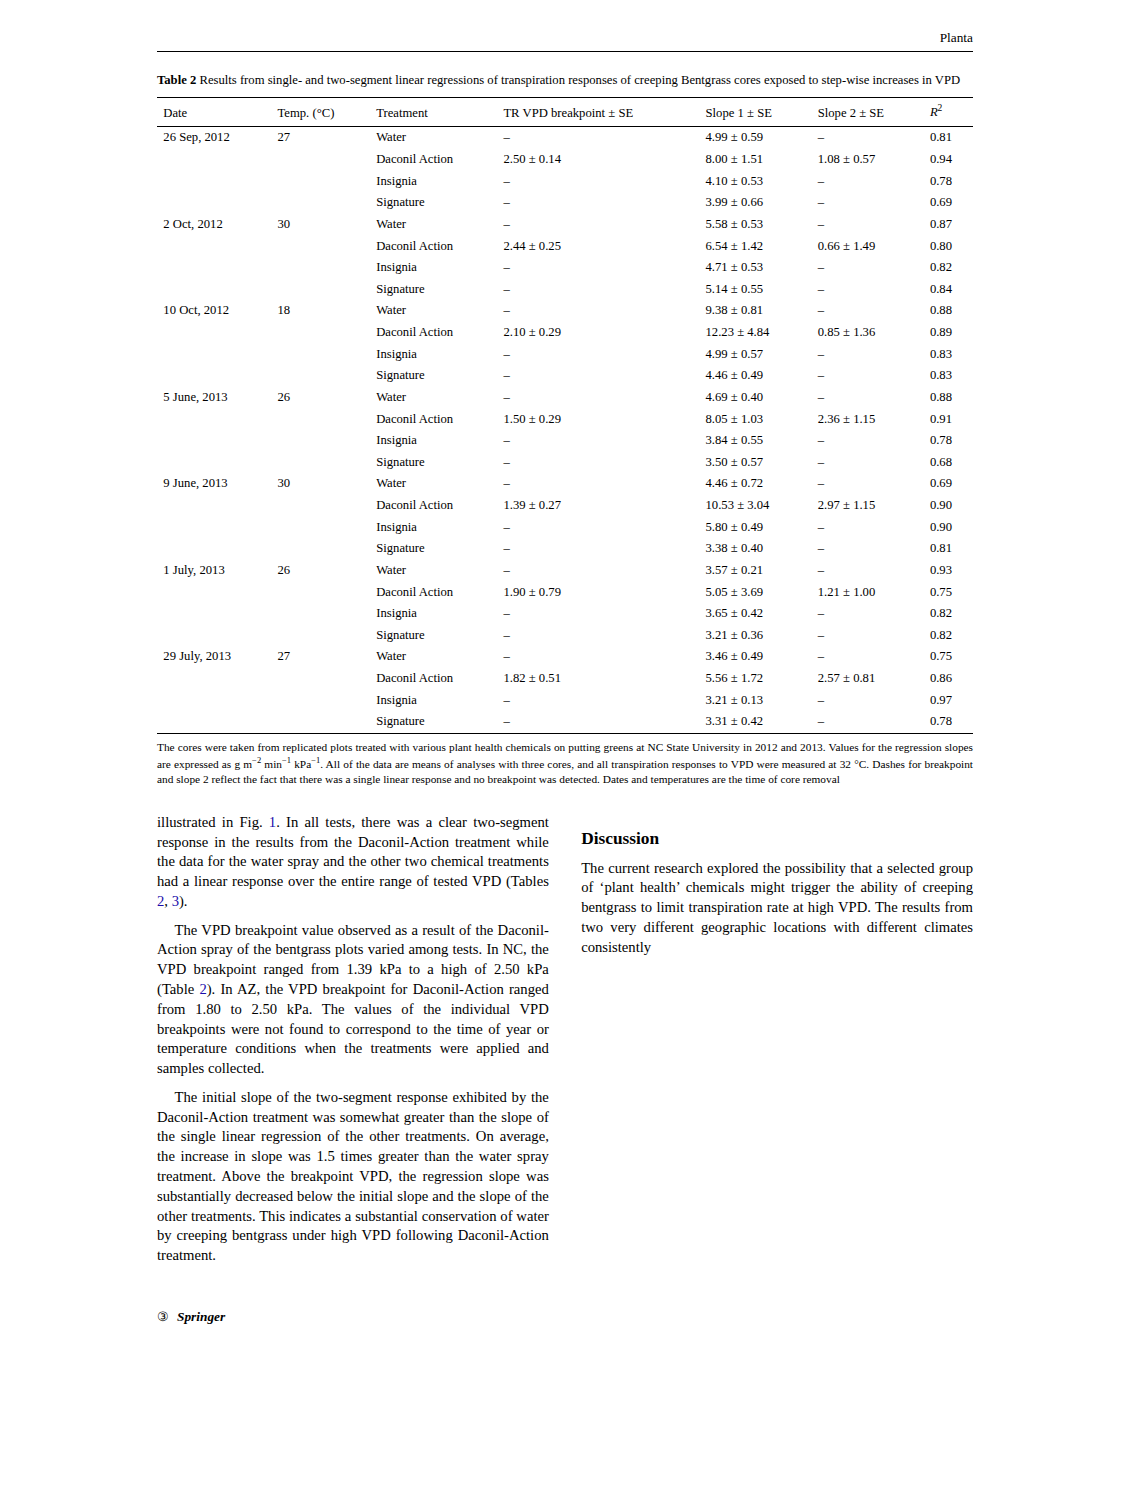Planta
Table 2 Results from single- and two-segment linear regressions of transpiration responses of creeping Bentgrass cores exposed to step-wise increases in VPD
| Date | Temp. (°C) | Treatment | TR VPD breakpoint ± SE | Slope 1 ± SE | Slope 2 ± SE | R 2 |
| --- | --- | --- | --- | --- | --- | --- |
| 26 Sep, 2012 | 27 | Water | – | 4.99 ± 0.59 | – | 0.81 |
| | | Daconil Action | 2.50 ± 0.14 | 8.00 ± 1.51 | 1.08 ± 0.57 | 0.94 |
| | | Insignia | – | 4.10 ± 0.53 | – | 0.78 |
| | | Signature | – | 3.99 ± 0.66 | – | 0.69 |
| 2 Oct, 2012 | 30 | Water | – | 5.58 ± 0.53 | – | 0.87 |
| | | Daconil Action | 2.44 ± 0.25 | 6.54 ± 1.42 | 0.66 ± 1.49 | 0.80 |
| | | Insignia | – | 4.71 ± 0.53 | – | 0.82 |
| | | Signature | – | 5.14 ± 0.55 | – | 0.84 |
| 10 Oct, 2012 | 18 | Water | – | 9.38 ± 0.81 | – | 0.88 |
| | | Daconil Action | 2.10 ± 0.29 | 12.23 ± 4.84 | 0.85 ± 1.36 | 0.89 |
| | | Insignia | – | 4.99 ± 0.57 | – | 0.83 |
| | | Signature | – | 4.46 ± 0.49 | – | 0.83 |
| 5 June, 2013 | 26 | Water | – | 4.69 ± 0.40 | – | 0.88 |
| | | Daconil Action | 1.50 ± 0.29 | 8.05 ± 1.03 | 2.36 ± 1.15 | 0.91 |
| | | Insignia | – | 3.84 ± 0.55 | – | 0.78 |
| | | Signature | – | 3.50 ± 0.57 | – | 0.68 |
| 9 June, 2013 | 30 | Water | – | 4.46 ± 0.72 | – | 0.69 |
| | | Daconil Action | 1.39 ± 0.27 | 10.53 ± 3.04 | 2.97 ± 1.15 | 0.90 |
| | | Insignia | – | 5.80 ± 0.49 | – | 0.90 |
| | | Signature | – | 3.38 ± 0.40 | – | 0.81 |
| 1 July, 2013 | 26 | Water | – | 3.57 ± 0.21 | – | 0.93 |
| | | Daconil Action | 1.90 ± 0.79 | 5.05 ± 3.69 | 1.21 ± 1.00 | 0.75 |
| | | Insignia | – | 3.65 ± 0.42 | – | 0.82 |
| | | Signature | – | 3.21 ± 0.36 | – | 0.82 |
| 29 July, 2013 | 27 | Water | – | 3.46 ± 0.49 | – | 0.75 |
| | | Daconil Action | 1.82 ± 0.51 | 5.56 ± 1.72 | 2.57 ± 0.81 | 0.86 |
| | | Insignia | – | 3.21 ± 0.13 | – | 0.97 |
| | | Signature | – | 3.31 ± 0.42 | – | 0.78 |
The cores were taken from replicated plots treated with various plant health chemicals on putting greens at NC State University in 2012 and 2013. Values for the regression slopes are expressed as g m−2 min−1 kPa−1. All of the data are means of analyses with three cores, and all transpiration responses to VPD were measured at 32 °C. Dashes for breakpoint and slope 2 reflect the fact that there was a single linear response and no breakpoint was detected. Dates and temperatures are the time of core removal
illustrated in Fig. 1. In all tests, there was a clear two-segment response in the results from the Daconil-Action treatment while the data for the water spray and the other two chemical treatments had a linear response over the entire range of tested VPD (Tables 2, 3).
The VPD breakpoint value observed as a result of the Daconil-Action spray of the bentgrass plots varied among tests. In NC, the VPD breakpoint ranged from 1.39 kPa to a high of 2.50 kPa (Table 2). In AZ, the VPD breakpoint for Daconil-Action ranged from 1.80 to 2.50 kPa. The values of the individual VPD breakpoints were not found to correspond to the time of year or temperature conditions when the treatments were applied and samples collected.
The initial slope of the two-segment response exhibited by the Daconil-Action treatment was somewhat greater than the slope of the single linear regression of the other treatments. On average, the increase in slope was 1.5 times greater than the water spray treatment. Above the breakpoint VPD, the regression slope was substantially decreased below the initial slope and the slope of the other treatments. This indicates a substantial conservation of water by creeping bentgrass under high VPD following Daconil-Action treatment.
Discussion
The current research explored the possibility that a selected group of ‘plant health’ chemicals might trigger the ability of creeping bentgrass to limit transpiration rate at high VPD. The results from two very different geographic locations with different climates consistently
③ Springer